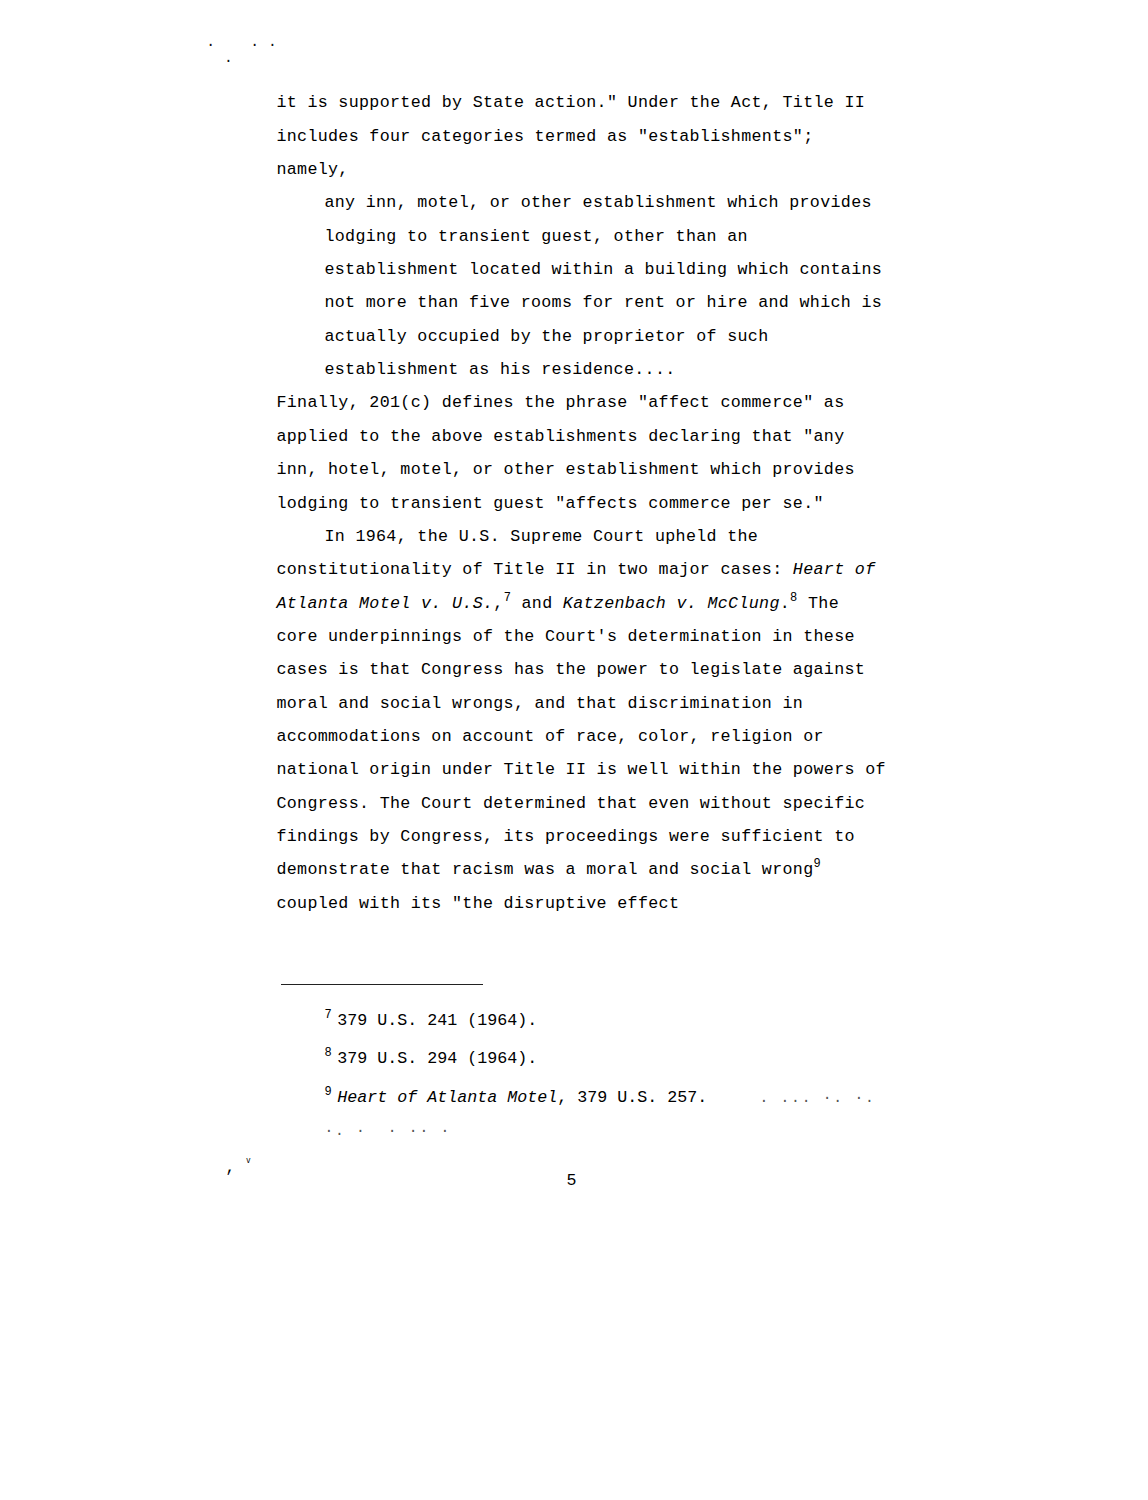. . . .
it is supported by State action." Under the Act, Title II includes four categories termed as "establishments"; namely,
any inn, motel, or other establishment which provides lodging to transient guest, other than an establishment located within a building which contains not more than five rooms for rent or hire and which is actually occupied by the proprietor of such establishment as his residence....
Finally, 201(c) defines the phrase "affect commerce" as applied to the above establishments declaring that "any inn, hotel, motel, or other establishment which provides lodging to transient guest "affects commerce per se."
In 1964, the U.S. Supreme Court upheld the constitutionality of Title II in two major cases: Heart of Atlanta Motel v. U.S.,7 and Katzenbach v. McClung.8 The core underpinnings of the Court's determination in these cases is that Congress has the power to legislate against moral and social wrongs, and that discrimination in accommodations on account of race, color, religion or national origin under Title II is well within the powers of Congress. The Court determined that even without specific findings by Congress, its proceedings were sufficient to demonstrate that racism was a moral and social wrong9 coupled with its "the disruptive effect
, ᵛ
7379 U.S. 241 (1964).
8379 U.S. 294 (1964).
9 Heart of Atlanta Motel, 379 U.S. 257. . ... ·. ·. ·. · · ·· ·
5